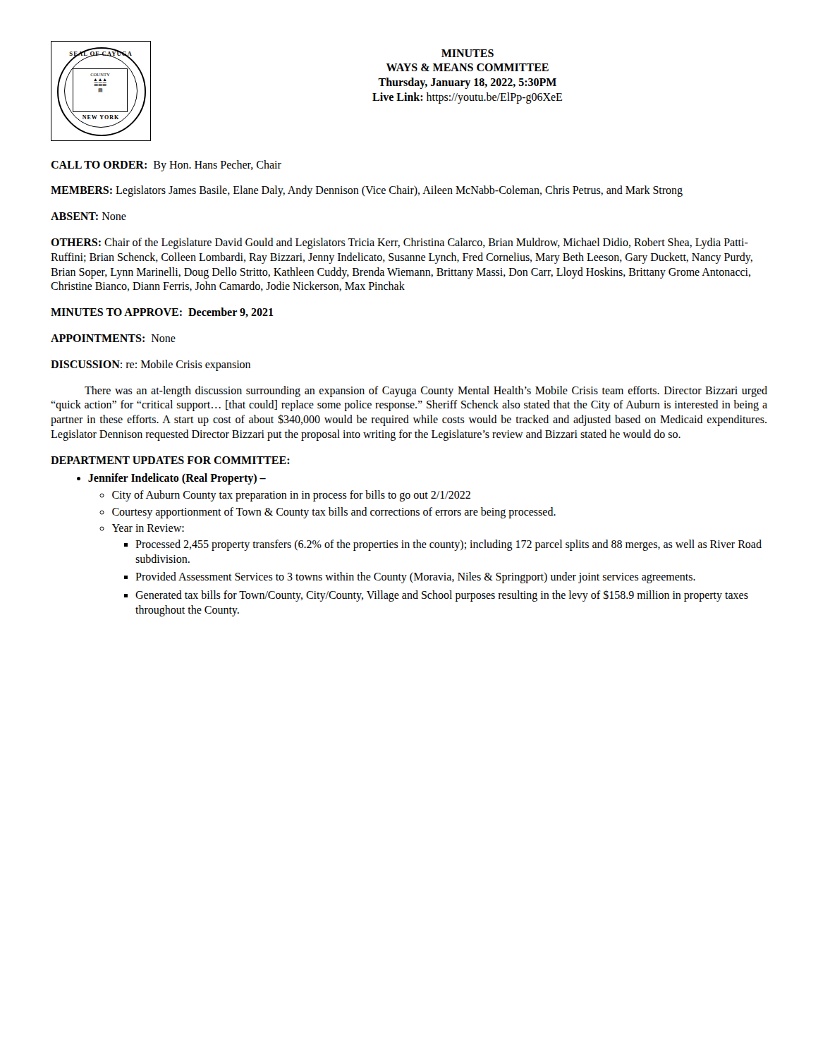SEAL OF CAYUGA
COUNTY
▲▲▲
☰☰☰
▤
NEW YORK
MINUTES
WAYS & MEANS COMMITTEE
Thursday, January 18, 2022, 5:30PM
Live Link: https://youtu.be/ElPp-g06XeE
CALL TO ORDER: By Hon. Hans Pecher, Chair
MEMBERS: Legislators James Basile, Elane Daly, Andy Dennison (Vice Chair), Aileen McNabb-Coleman, Chris Petrus, and Mark Strong
ABSENT: None
OTHERS: Chair of the Legislature David Gould and Legislators Tricia Kerr, Christina Calarco, Brian Muldrow, Michael Didio, Robert Shea, Lydia Patti-Ruffini; Brian Schenck, Colleen Lombardi, Ray Bizzari, Jenny Indelicato, Susanne Lynch, Fred Cornelius, Mary Beth Leeson, Gary Duckett, Nancy Purdy, Brian Soper, Lynn Marinelli, Doug Dello Stritto, Kathleen Cuddy, Brenda Wiemann, Brittany Massi, Don Carr, Lloyd Hoskins, Brittany Grome Antonacci, Christine Bianco, Diann Ferris, John Camardo, Jodie Nickerson, Max Pinchak
MINUTES TO APPROVE: December 9, 2021
APPOINTMENTS: None
DISCUSSION: re: Mobile Crisis expansion
There was an at-length discussion surrounding an expansion of Cayuga County Mental Health’s Mobile Crisis team efforts. Director Bizzari urged “quick action” for “critical support… [that could] replace some police response.” Sheriff Schenck also stated that the City of Auburn is interested in being a partner in these efforts. A start up cost of about $340,000 would be required while costs would be tracked and adjusted based on Medicaid expenditures. Legislator Dennison requested Director Bizzari put the proposal into writing for the Legislature’s review and Bizzari stated he would do so.
DEPARTMENT UPDATES FOR COMMITTEE:
Jennifer Indelicato (Real Property) –
City of Auburn County tax preparation in in process for bills to go out 2/1/2022
Courtesy apportionment of Town & County tax bills and corrections of errors are being processed.
Year in Review:
Processed 2,455 property transfers (6.2% of the properties in the county); including 172 parcel splits and 88 merges, as well as River Road subdivision.
Provided Assessment Services to 3 towns within the County (Moravia, Niles & Springport) under joint services agreements.
Generated tax bills for Town/County, City/County, Village and School purposes resulting in the levy of $158.9 million in property taxes throughout the County.